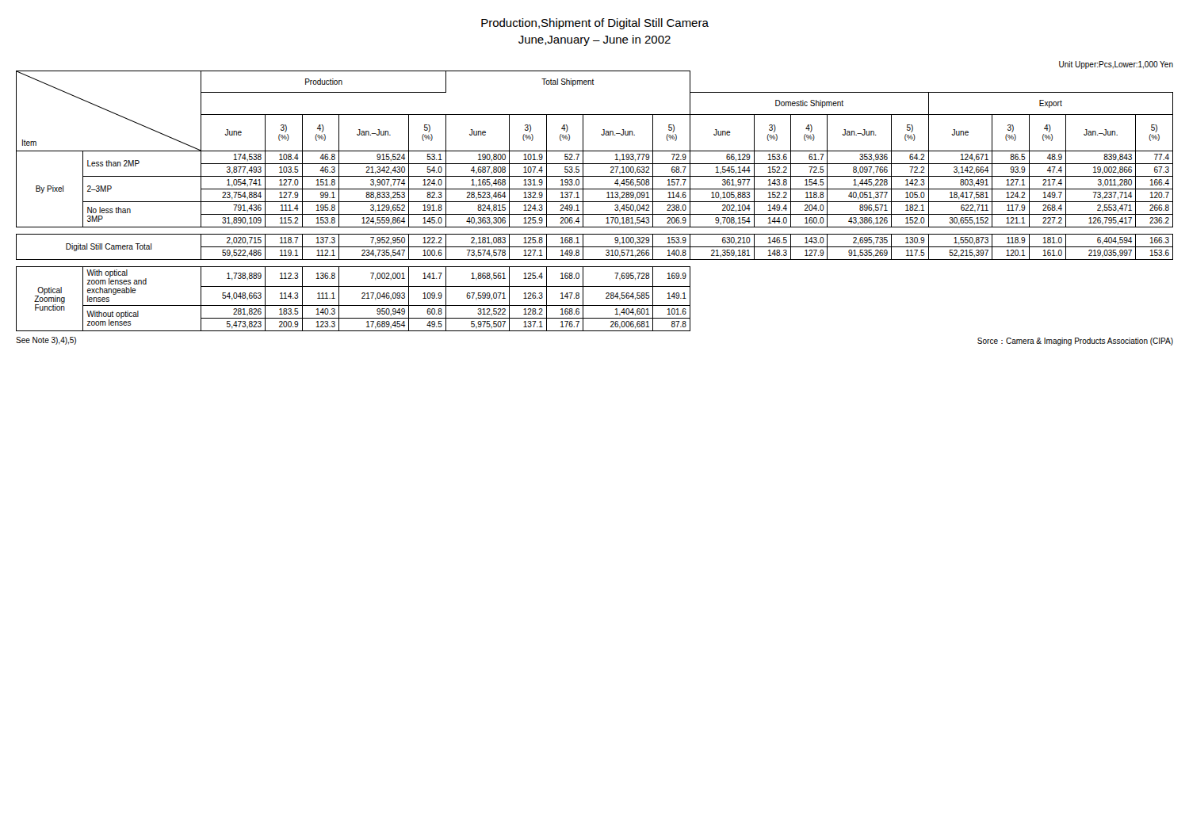Production,Shipment of Digital Still Camera
June,January – June in 2002
Unit Upper:Pcs,Lower:1,000 Yen
| Item | Production | Total Shipment | | |
| | | Domestic Shipment | Export |
| June | 3) (%) | 4) (%) | Jan.–Jun. | 5) (%) | June | 3) (%) | 4) (%) | Jan.–Jun. | 5) (%) | June | 3) (%) | 4) (%) | Jan.–Jun. | 5) (%) | June | 3) (%) | 4) (%) | Jan.–Jun. | 5) (%) |
| By Pixel | Less than 2MP | 174,538 | 108.4 | 46.8 | 915,524 | 53.1 | 190,800 | 101.9 | 52.7 | 1,193,779 | 72.9 | 66,129 | 153.6 | 61.7 | 353,936 | 64.2 | 124,671 | 86.5 | 48.9 | 839,843 | 77.4 |
| 3,877,493 | 103.5 | 46.3 | 21,342,430 | 54.0 | 4,687,808 | 107.4 | 53.5 | 27,100,632 | 68.7 | 1,545,144 | 152.2 | 72.5 | 8,097,766 | 72.2 | 3,142,664 | 93.9 | 47.4 | 19,002,866 | 67.3 |
| 2–3MP | 1,054,741 | 127.0 | 151.8 | 3,907,774 | 124.0 | 1,165,468 | 131.9 | 193.0 | 4,456,508 | 157.7 | 361,977 | 143.8 | 154.5 | 1,445,228 | 142.3 | 803,491 | 127.1 | 217.4 | 3,011,280 | 166.4 |
| 23,754,884 | 127.9 | 99.1 | 88,833,253 | 82.3 | 28,523,464 | 132.9 | 137.1 | 113,289,091 | 114.6 | 10,105,883 | 152.2 | 118.8 | 40,051,377 | 105.0 | 18,417,581 | 124.2 | 149.7 | 73,237,714 | 120.7 |
| No less than 3MP | 791,436 | 111.4 | 195.8 | 3,129,652 | 191.8 | 824,815 | 124.3 | 249.1 | 3,450,042 | 238.0 | 202,104 | 149.4 | 204.0 | 896,571 | 182.1 | 622,711 | 117.9 | 268.4 | 2,553,471 | 266.8 |
| 31,890,109 | 115.2 | 153.8 | 124,559,864 | 145.0 | 40,363,306 | 125.9 | 206.4 | 170,181,543 | 206.9 | 9,708,154 | 144.0 | 160.0 | 43,386,126 | 152.0 | 30,655,152 | 121.1 | 227.2 | 126,795,417 | 236.2 |
| Digital Still Camera Total | 2,020,715 | 118.7 | 137.3 | 7,952,950 | 122.2 | 2,181,083 | 125.8 | 168.1 | 9,100,329 | 153.9 | 630,210 | 146.5 | 143.0 | 2,695,735 | 130.9 | 1,550,873 | 118.9 | 181.0 | 6,404,594 | 166.3 |
| 59,522,486 | 119.1 | 112.1 | 234,735,547 | 100.6 | 73,574,578 | 127.1 | 149.8 | 310,571,266 | 140.8 | 21,359,181 | 148.3 | 127.9 | 91,535,269 | 117.5 | 52,215,397 | 120.1 | 161.0 | 219,035,997 | 153.6 |
| Optical Zooming Function | With optical zoom lenses and exchangeable lenses | 1,738,889 | 112.3 | 136.8 | 7,002,001 | 141.7 | 1,868,561 | 125.4 | 168.0 | 7,695,728 | 169.9 | | |
| 54,048,663 | 114.3 | 111.1 | 217,046,093 | 109.9 | 67,599,071 | 126.3 | 147.8 | 284,564,585 | 149.1 | | |
| Without optical zoom lenses | 281,826 | 183.5 | 140.3 | 950,949 | 60.8 | 312,522 | 128.2 | 168.6 | 1,404,601 | 101.6 | | |
| 5,473,823 | 200.9 | 123.3 | 17,689,454 | 49.5 | 5,975,507 | 137.1 | 176.7 | 26,006,681 | 87.8 | | |
See Note 3),4),5) Sorce：Camera & Imaging Products Association (CIPA)